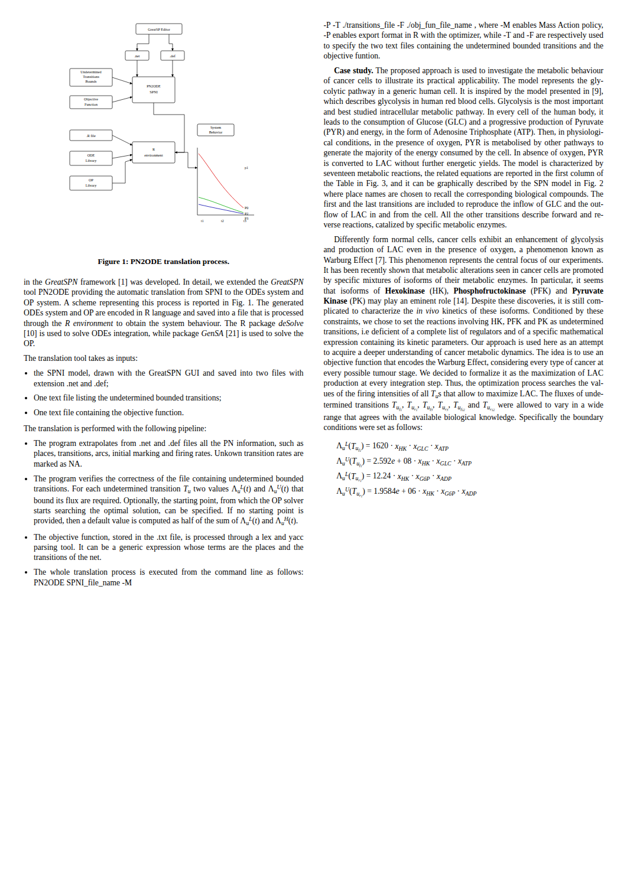GreatSP Editor .net .def Undetermined Transitions Bounds Objective Function PN2ODE SPNI .R file ODE Library OP Library R environment System Behavior p1 P0 P2 P3 t1 t2 t3
Figure 1: PN2ODE translation process.
in the GreatSPN framework [1] was developed. In detail, we extended the GreatSPN tool PN2ODE providing the automatic translation from SPNI to the ODEs system and OP system. A scheme representing this process is reported in Fig. 1. The generated ODEs system and OP are encoded in R language and saved into a file that is processed through the R environment to obtain the system behaviour. The R package deSolve [10] is used to solve ODEs integration, while package GenSA [21] is used to solve the OP.
The translation tool takes as inputs:
the SPNI model, drawn with the GreatSPN GUI and saved into two files with extension .net and .def;
One text file listing the undetermined bounded transitions;
One text file containing the objective function.
The translation is performed with the following pipeline:
The program extrapolates from .net and .def files all the PN information, such as places, transitions, arcs, initial marking and firing rates. Unkown transition rates are marked as NA.
The program verifies the correctness of the file containing undetermined bounded transitions. For each undetermined transition Tu two values ΛuL(t) and ΛuU(t) that bound its flux are required. Optionally, the starting point, from which the OP solver starts searching the optimal solution, can be specified. If no starting point is provided, then a default value is computed as half of the sum of ΛuL(t) and ΛuH(t).
The objective function, stored in the .txt file, is processed through a lex and yacc parsing tool. It can be a generic expression whose terms are the places and the transitions of the net.
The whole translation process is executed from the command line as follows: PN2ODE SPNI_file_name -M
-P -T ./transitions_file -F ./obj_fun_file_name , where -M enables Mass Action policy, -P enables export format in R with the optimizer, while -T and -F are respectively used to specify the two text files containing the undetermined bounded transitions and the objective funtion.
Case study. The proposed approach is used to investigate the metabolic behaviour of cancer cells to illustrate its practical applicability. The model represents the glycolytic pathway in a generic human cell. It is inspired by the model presented in [9], which describes glycolysis in human red blood cells. Glycolysis is the most important and best studied intracellular metabolic pathway. In every cell of the human body, it leads to the consumption of Glucose (GLC) and a progressive production of Pyruvate (PYR) and energy, in the form of Adenosine Triphosphate (ATP). Then, in physiological conditions, in the presence of oxygen, PYR is metabolised by other pathways to generate the majority of the energy consumed by the cell. In absence of oxygen, PYR is converted to LAC without further energetic yields. The model is characterized by seventeen metabolic reactions, the related equations are reported in the first column of the Table in Fig. 3, and it can be graphically described by the SPN model in Fig. 2 where place names are chosen to recall the corresponding biological compounds. The first and the last transitions are included to reproduce the inflow of GLC and the outflow of LAC in and from the cell. All the other transitions describe forward and reverse reactions, catalized by specific metabolic enzymes.
Differently form normal cells, cancer cells exhibit an enhancement of glycolysis and production of LAC even in the presence of oxygen, a phenomenon known as Warburg Effect [7]. This phenomenon represents the central focus of our experiments. It has been recently shown that metabolic alterations seen in cancer cells are promoted by specific mixtures of isoforms of their metabolic enzymes. In particular, it seems that isoforms of Hexokinase (HK), Phosphofructokinase (PFK) and Pyruvate Kinase (PK) may play an eminent role [14]. Despite these discoveries, it is still complicated to characterize the in vivo kinetics of these isoforms. Conditioned by these constraints, we chose to set the reactions involving HK, PFK and PK as undetermined transitions, i.e deficient of a complete list of regulators and of a specific mathematical expression containing its kinetic parameters. Our approach is used here as an attempt to acquire a deeper understanding of cancer metabolic dynamics. The idea is to use an objective function that encodes the Warburg Effect, considering every type of cancer at every possible tumour stage. We decided to formalize it as the maximization of LAC production at every integration step. Thus, the optimization process searches the values of the firing intensities of all Tus that allow to maximize LAC. The fluxes of undetermined transitions Tuf1, Tur1, Tuf3, Tur3, Tuf12 and Tur12 were allowed to vary in a wide range that agrees with the available biological knowledge. Specifically the boundary conditions were set as follows:
ΛuL(Tuf1) = 1620 · xHK · xGLC · xATP
ΛuU(Tuf1) = 2.592e + 08 · xHK · xGLC · xATP
ΛuL(Tur1) = 12.24 · xHK · xG6P · xADP
ΛuU(Tur1) = 1.9584e + 06 · xHK · xG6P · xADP